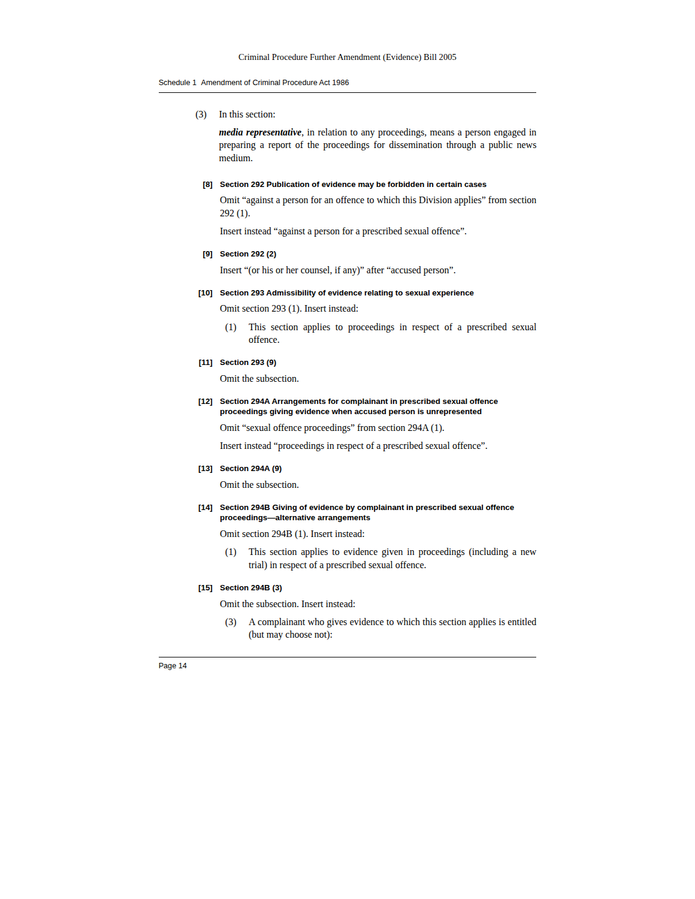Criminal Procedure Further Amendment (Evidence) Bill 2005
Schedule 1
Amendment of Criminal Procedure Act 1986
(3)
In this section:
media representative, in relation to any proceedings, means a person engaged in preparing a report of the proceedings for dissemination through a public news medium.
[8]
Section 292 Publication of evidence may be forbidden in certain cases
Omit “against a person for an offence to which this Division applies” from section 292 (1).
Insert instead “against a person for a prescribed sexual offence”.
[9]
Section 292 (2)
Insert “(or his or her counsel, if any)” after “accused person”.
[10]
Section 293 Admissibility of evidence relating to sexual experience
Omit section 293 (1). Insert instead:
(1)
This section applies to proceedings in respect of a prescribed sexual offence.
[11]
Section 293 (9)
Omit the subsection.
[12]
Section 294A Arrangements for complainant in prescribed sexual offence proceedings giving evidence when accused person is unrepresented
Omit “sexual offence proceedings” from section 294A (1).
Insert instead “proceedings in respect of a prescribed sexual offence”.
[13]
Section 294A (9)
Omit the subsection.
[14]
Section 294B Giving of evidence by complainant in prescribed sexual offence proceedings—alternative arrangements
Omit section 294B (1). Insert instead:
(1)
This section applies to evidence given in proceedings (including a new trial) in respect of a prescribed sexual offence.
[15]
Section 294B (3)
Omit the subsection. Insert instead:
(3)
A complainant who gives evidence to which this section applies is entitled (but may choose not):
Page 14